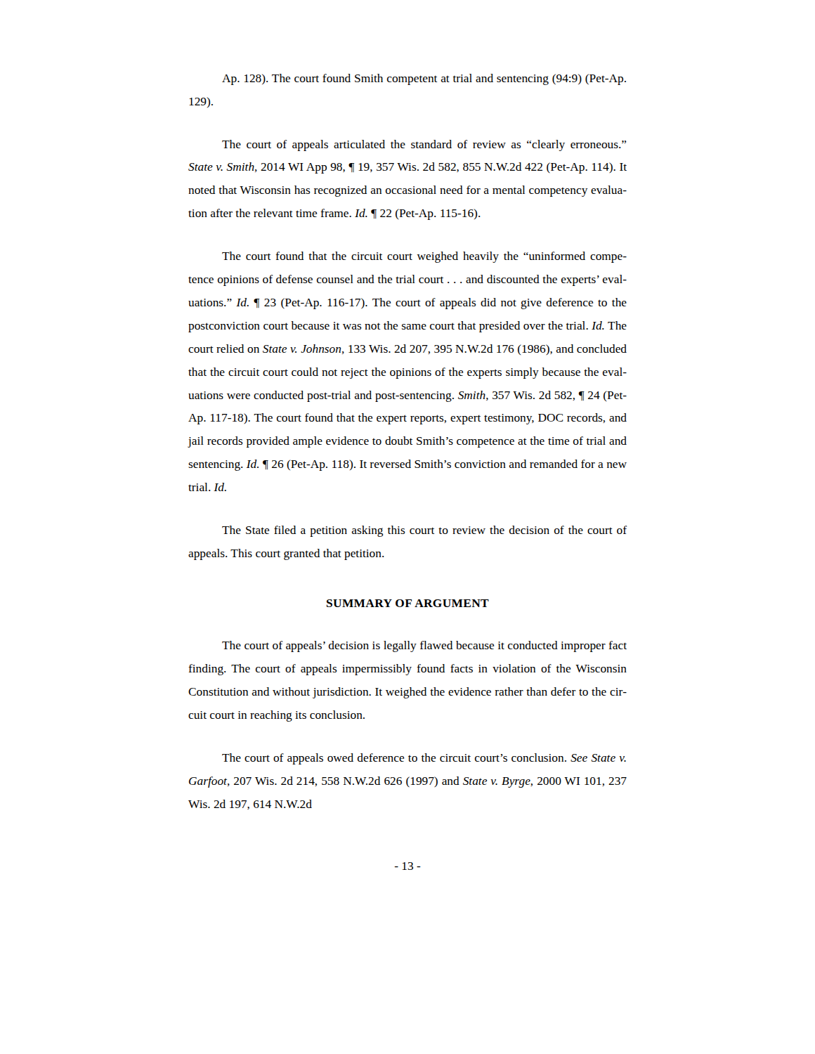Ap. 128). The court found Smith competent at trial and sentencing (94:9) (Pet-Ap. 129).
The court of appeals articulated the standard of review as “clearly erroneous.” State v. Smith, 2014 WI App 98, ¶ 19, 357 Wis. 2d 582, 855 N.W.2d 422 (Pet-Ap. 114). It noted that Wisconsin has recognized an occasional need for a mental competency evaluation after the relevant time frame. Id. ¶ 22 (Pet-Ap. 115-16).
The court found that the circuit court weighed heavily the “uninformed competence opinions of defense counsel and the trial court . . . and discounted the experts’ evaluations.” Id. ¶ 23 (Pet-Ap. 116-17). The court of appeals did not give deference to the postconviction court because it was not the same court that presided over the trial. Id. The court relied on State v. Johnson, 133 Wis. 2d 207, 395 N.W.2d 176 (1986), and concluded that the circuit court could not reject the opinions of the experts simply because the evaluations were conducted post-trial and post-sentencing. Smith, 357 Wis. 2d 582, ¶ 24 (Pet-Ap. 117-18). The court found that the expert reports, expert testimony, DOC records, and jail records provided ample evidence to doubt Smith’s competence at the time of trial and sentencing. Id. ¶ 26 (Pet-Ap. 118). It reversed Smith’s conviction and remanded for a new trial. Id.
The State filed a petition asking this court to review the decision of the court of appeals. This court granted that petition.
SUMMARY OF ARGUMENT
The court of appeals’ decision is legally flawed because it conducted improper fact finding. The court of appeals impermissibly found facts in violation of the Wisconsin Constitution and without jurisdiction. It weighed the evidence rather than defer to the circuit court in reaching its conclusion.
The court of appeals owed deference to the circuit court’s conclusion. See State v. Garfoot, 207 Wis. 2d 214, 558 N.W.2d 626 (1997) and State v. Byrge, 2000 WI 101, 237 Wis. 2d 197, 614 N.W.2d
- 13 -